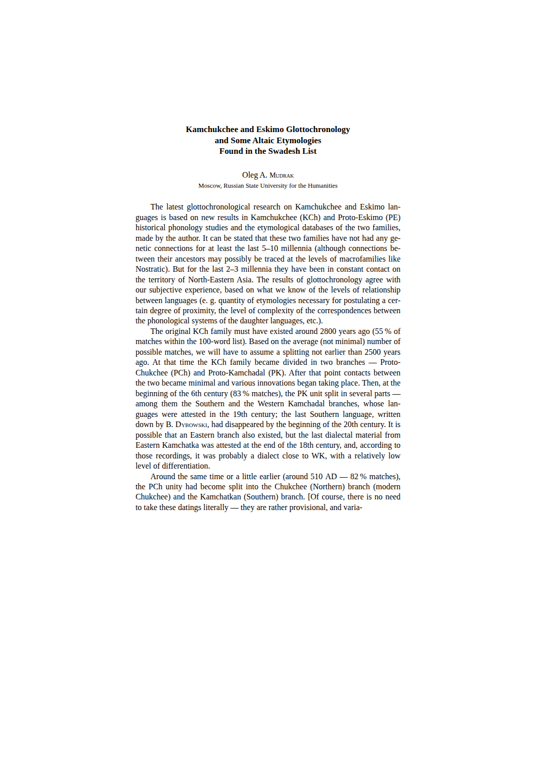Kamchukchee and Eskimo Glottochronology
and Some Altaic Etymologies
Found in the Swadesh List
Oleg A. Mudrak
Moscow, Russian State University for the Humanities
The latest glottochronological research on Kamchukchee and Eskimo languages is based on new results in Kamchukchee (KCh) and Proto-Eskimo (PE) historical phonology studies and the etymological databases of the two families, made by the author. It can be stated that these two families have not had any genetic connections for at least the last 5–10 millennia (although connections between their ancestors may possibly be traced at the levels of macrofamilies like Nostratic). But for the last 2–3 millennia they have been in constant contact on the territory of North-Eastern Asia. The results of glottochronology agree with our subjective experience, based on what we know of the levels of relationship between languages (e. g. quantity of etymologies necessary for postulating a certain degree of proximity, the level of complexity of the correspondences between the phonological systems of the daughter languages, etc.).
The original KCh family must have existed around 2800 years ago (55 % of matches within the 100-word list). Based on the average (not minimal) number of possible matches, we will have to assume a splitting not earlier than 2500 years ago. At that time the KCh family became divided in two branches — Proto-Chukchee (PCh) and Proto-Kamchadal (PK). After that point contacts between the two became minimal and various innovations began taking place. Then, at the beginning of the 6th century (83 % matches), the PK unit split in several parts — among them the Southern and the Western Kamchadal branches, whose languages were attested in the 19th century; the last Southern language, written down by B. Dybowski, had disappeared by the beginning of the 20th century. It is possible that an Eastern branch also existed, but the last dialectal material from Eastern Kamchatka was attested at the end of the 18th century, and, according to those recordings, it was probably a dialect close to WK, with a relatively low level of differentiation.
Around the same time or a little earlier (around 510 AD — 82 % matches), the PCh unity had become split into the Chukchee (Northern) branch (modern Chukchee) and the Kamchatkan (Southern) branch. [Of course, there is no need to take these datings literally — they are rather provisional, and varia-